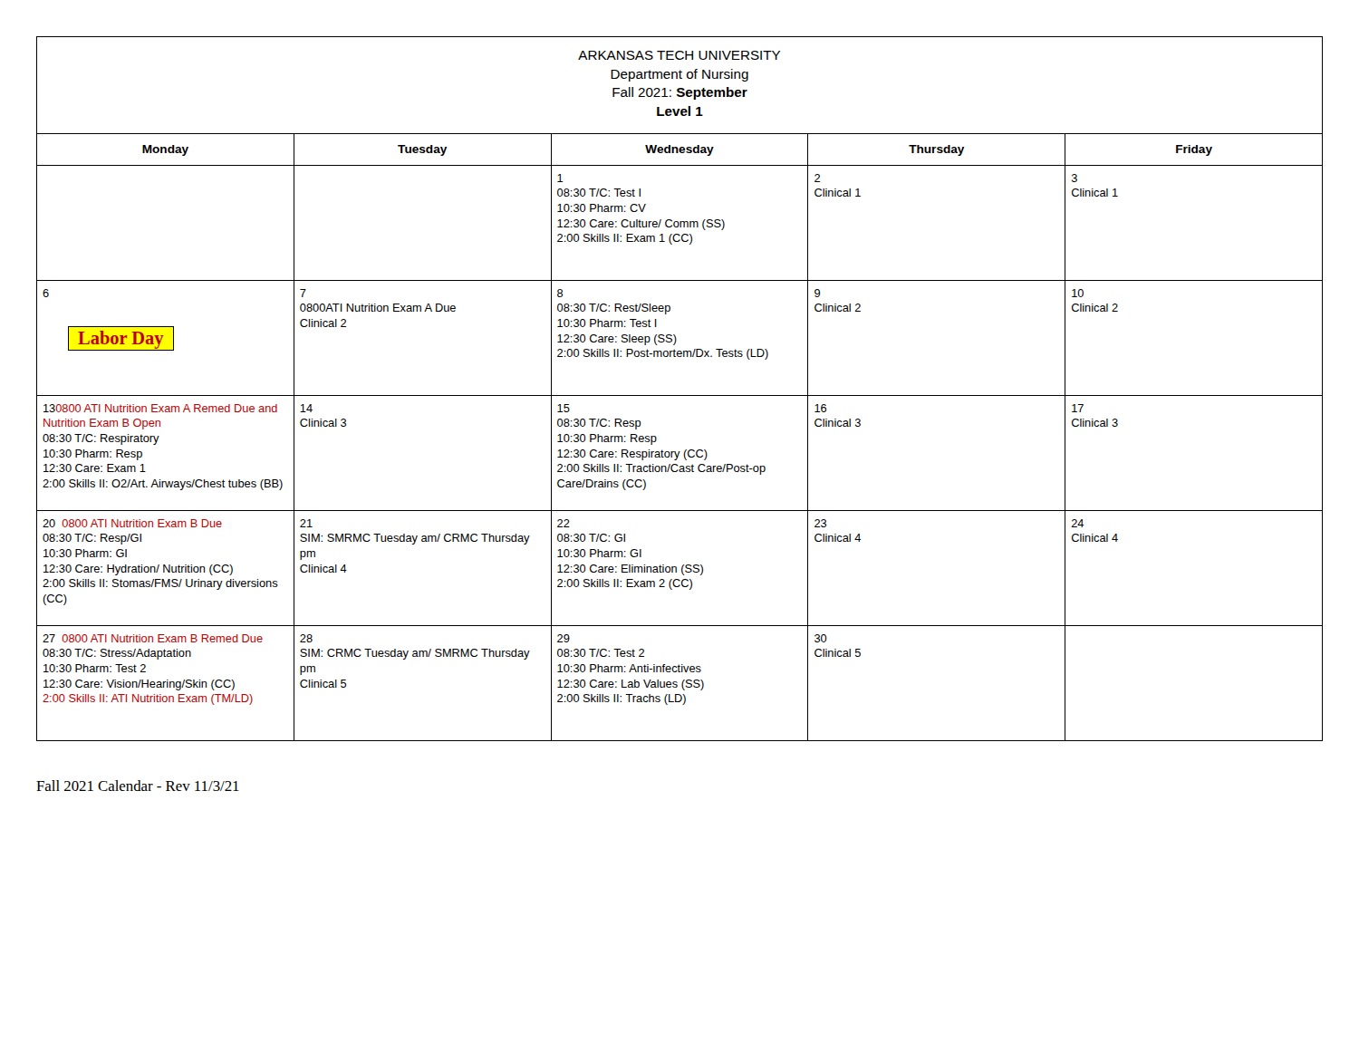ARKANSAS TECH UNIVERSITY Department of Nursing Fall 2021: September Level 1
| Monday | Tuesday | Wednesday | Thursday | Friday |
| --- | --- | --- | --- | --- |
| | | 1 08:30 T/C: Test I 10:30 Pharm: CV 12:30 Care: Culture/ Comm (SS) 2:00 Skills II: Exam 1 (CC) | 2 Clinical 1 | 3 Clinical 1 |
| 6 Labor Day | 7 0800ATI Nutrition Exam A Due Clinical 2 | 8 08:30 T/C: Rest/Sleep 10:30 Pharm: Test I 12:30 Care: Sleep (SS) 2:00 Skills II: Post-mortem/Dx. Tests (LD) | 9 Clinical 2 | 10 Clinical 2 |
| 13 0800 ATI Nutrition Exam A Remed Due and Nutrition Exam B Open 08:30 T/C: Respiratory 10:30 Pharm: Resp 12:30 Care: Exam 1 2:00 Skills II: O2/Art. Airways/Chest tubes (BB) | 14 Clinical 3 | 15 08:30 T/C: Resp 10:30 Pharm: Resp 12:30 Care: Respiratory (CC) 2:00 Skills II: Traction/Cast Care/Post-op Care/Drains (CC) | 16 Clinical 3 | 17 Clinical 3 |
| 20 0800 ATI Nutrition Exam B Due 08:30 T/C: Resp/GI 10:30 Pharm: GI 12:30 Care: Hydration/ Nutrition (CC) 2:00 Skills II: Stomas/FMS/ Urinary diversions (CC) | 21 SIM: SMRMC Tuesday am/ CRMC Thursday pm Clinical 4 | 22 08:30 T/C: GI 10:30 Pharm: GI 12:30 Care: Elimination (SS) 2:00 Skills II: Exam 2 (CC) | 23 Clinical 4 | 24 Clinical 4 |
| 27 0800 ATI Nutrition Exam B Remed Due 08:30 T/C: Stress/Adaptation 10:30 Pharm: Test 2 12:30 Care: Vision/Hearing/Skin (CC) 2:00 Skills II: ATI Nutrition Exam (TM/LD) | 28 SIM: CRMC Tuesday am/ SMRMC Thursday pm Clinical 5 | 29 08:30 T/C: Test 2 10:30 Pharm: Anti-infectives 12:30 Care: Lab Values (SS) 2:00 Skills II: Trachs (LD) | 30 Clinical 5 | |
Fall 2021 Calendar - Rev 11/3/21